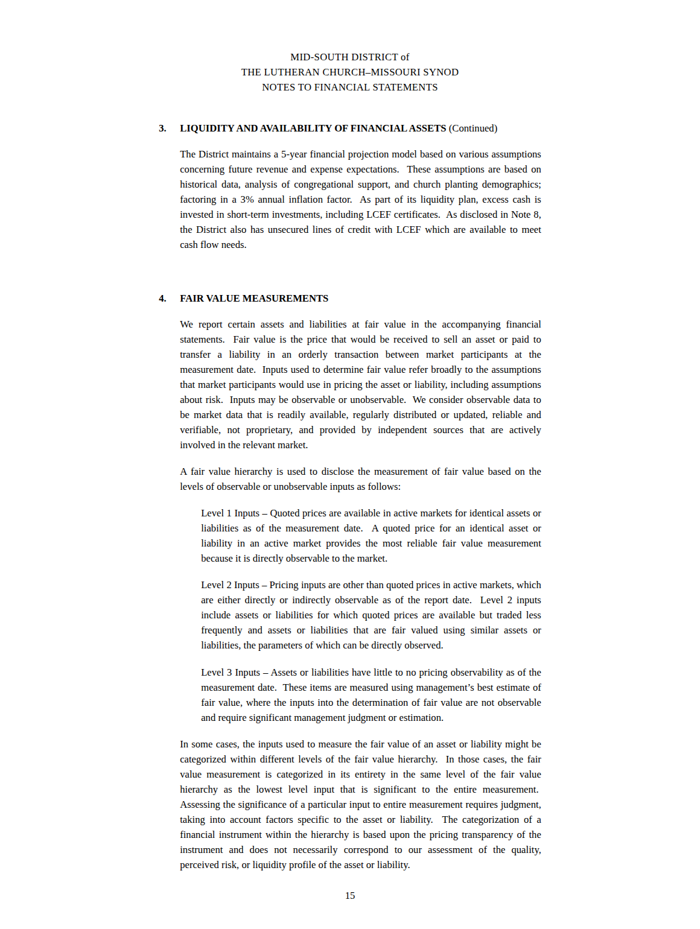MID-SOUTH DISTRICT of
THE LUTHERAN CHURCH–MISSOURI SYNOD
NOTES TO FINANCIAL STATEMENTS
3. LIQUIDITY AND AVAILABILITY OF FINANCIAL ASSETS (Continued)
The District maintains a 5-year financial projection model based on various assumptions concerning future revenue and expense expectations. These assumptions are based on historical data, analysis of congregational support, and church planting demographics; factoring in a 3% annual inflation factor. As part of its liquidity plan, excess cash is invested in short-term investments, including LCEF certificates. As disclosed in Note 8, the District also has unsecured lines of credit with LCEF which are available to meet cash flow needs.
4. FAIR VALUE MEASUREMENTS
We report certain assets and liabilities at fair value in the accompanying financial statements. Fair value is the price that would be received to sell an asset or paid to transfer a liability in an orderly transaction between market participants at the measurement date. Inputs used to determine fair value refer broadly to the assumptions that market participants would use in pricing the asset or liability, including assumptions about risk. Inputs may be observable or unobservable. We consider observable data to be market data that is readily available, regularly distributed or updated, reliable and verifiable, not proprietary, and provided by independent sources that are actively involved in the relevant market.
A fair value hierarchy is used to disclose the measurement of fair value based on the levels of observable or unobservable inputs as follows:
Level 1 Inputs – Quoted prices are available in active markets for identical assets or liabilities as of the measurement date. A quoted price for an identical asset or liability in an active market provides the most reliable fair value measurement because it is directly observable to the market.
Level 2 Inputs – Pricing inputs are other than quoted prices in active markets, which are either directly or indirectly observable as of the report date. Level 2 inputs include assets or liabilities for which quoted prices are available but traded less frequently and assets or liabilities that are fair valued using similar assets or liabilities, the parameters of which can be directly observed.
Level 3 Inputs – Assets or liabilities have little to no pricing observability as of the measurement date. These items are measured using management’s best estimate of fair value, where the inputs into the determination of fair value are not observable and require significant management judgment or estimation.
In some cases, the inputs used to measure the fair value of an asset or liability might be categorized within different levels of the fair value hierarchy. In those cases, the fair value measurement is categorized in its entirety in the same level of the fair value hierarchy as the lowest level input that is significant to the entire measurement. Assessing the significance of a particular input to entire measurement requires judgment, taking into account factors specific to the asset or liability. The categorization of a financial instrument within the hierarchy is based upon the pricing transparency of the instrument and does not necessarily correspond to our assessment of the quality, perceived risk, or liquidity profile of the asset or liability.
15